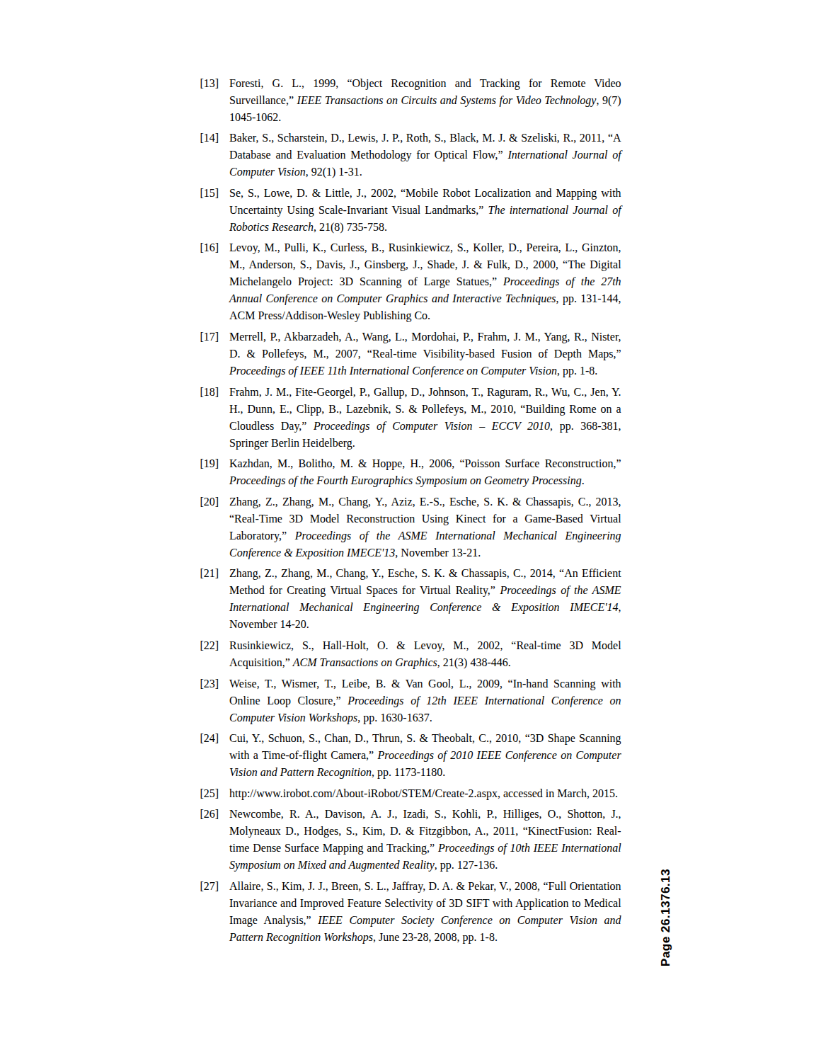[13] Foresti, G. L., 1999, “Object Recognition and Tracking for Remote Video Surveillance,” IEEE Transactions on Circuits and Systems for Video Technology, 9(7) 1045-1062.
[14] Baker, S., Scharstein, D., Lewis, J. P., Roth, S., Black, M. J. & Szeliski, R., 2011, “A Database and Evaluation Methodology for Optical Flow,” International Journal of Computer Vision, 92(1) 1-31.
[15] Se, S., Lowe, D. & Little, J., 2002, “Mobile Robot Localization and Mapping with Uncertainty Using Scale-Invariant Visual Landmarks,” The international Journal of Robotics Research, 21(8) 735-758.
[16] Levoy, M., Pulli, K., Curless, B., Rusinkiewicz, S., Koller, D., Pereira, L., Ginzton, M., Anderson, S., Davis, J., Ginsberg, J., Shade, J. & Fulk, D., 2000, “The Digital Michelangelo Project: 3D Scanning of Large Statues,” Proceedings of the 27th Annual Conference on Computer Graphics and Interactive Techniques, pp. 131-144, ACM Press/Addison-Wesley Publishing Co.
[17] Merrell, P., Akbarzadeh, A., Wang, L., Mordohai, P., Frahm, J. M., Yang, R., Nister, D. & Pollefeys, M., 2007, “Real-time Visibility-based Fusion of Depth Maps,” Proceedings of IEEE 11th International Conference on Computer Vision, pp. 1-8.
[18] Frahm, J. M., Fite-Georgel, P., Gallup, D., Johnson, T., Raguram, R., Wu, C., Jen, Y. H., Dunn, E., Clipp, B., Lazebnik, S. & Pollefeys, M., 2010, “Building Rome on a Cloudless Day,” Proceedings of Computer Vision – ECCV 2010, pp. 368-381, Springer Berlin Heidelberg.
[19] Kazhdan, M., Bolitho, M. & Hoppe, H., 2006, “Poisson Surface Reconstruction,” Proceedings of the Fourth Eurographics Symposium on Geometry Processing.
[20] Zhang, Z., Zhang, M., Chang, Y., Aziz, E.-S., Esche, S. K. & Chassapis, C., 2013, “Real-Time 3D Model Reconstruction Using Kinect for a Game-Based Virtual Laboratory,” Proceedings of the ASME International Mechanical Engineering Conference & Exposition IMECE'13, November 13-21.
[21] Zhang, Z., Zhang, M., Chang, Y., Esche, S. K. & Chassapis, C., 2014, “An Efficient Method for Creating Virtual Spaces for Virtual Reality,” Proceedings of the ASME International Mechanical Engineering Conference & Exposition IMECE'14, November 14-20.
[22] Rusinkiewicz, S., Hall-Holt, O. & Levoy, M., 2002, “Real-time 3D Model Acquisition,” ACM Transactions on Graphics, 21(3) 438-446.
[23] Weise, T., Wismer, T., Leibe, B. & Van Gool, L., 2009, “In-hand Scanning with Online Loop Closure,” Proceedings of 12th IEEE International Conference on Computer Vision Workshops, pp. 1630-1637.
[24] Cui, Y., Schuon, S., Chan, D., Thrun, S. & Theobalt, C., 2010, “3D Shape Scanning with a Time-of-flight Camera,” Proceedings of 2010 IEEE Conference on Computer Vision and Pattern Recognition, pp. 1173-1180.
[25] http://www.irobot.com/About-iRobot/STEM/Create-2.aspx, accessed in March, 2015.
[26] Newcombe, R. A., Davison, A. J., Izadi, S., Kohli, P., Hilliges, O., Shotton, J., Molyneaux D., Hodges, S., Kim, D. & Fitzgibbon, A., 2011, “KinectFusion: Real-time Dense Surface Mapping and Tracking,” Proceedings of 10th IEEE International Symposium on Mixed and Augmented Reality, pp. 127-136.
[27] Allaire, S., Kim, J. J., Breen, S. L., Jaffray, D. A. & Pekar, V., 2008, “Full Orientation Invariance and Improved Feature Selectivity of 3D SIFT with Application to Medical Image Analysis,” IEEE Computer Society Conference on Computer Vision and Pattern Recognition Workshops, June 23-28, 2008, pp. 1-8.
Page 26.1376.13